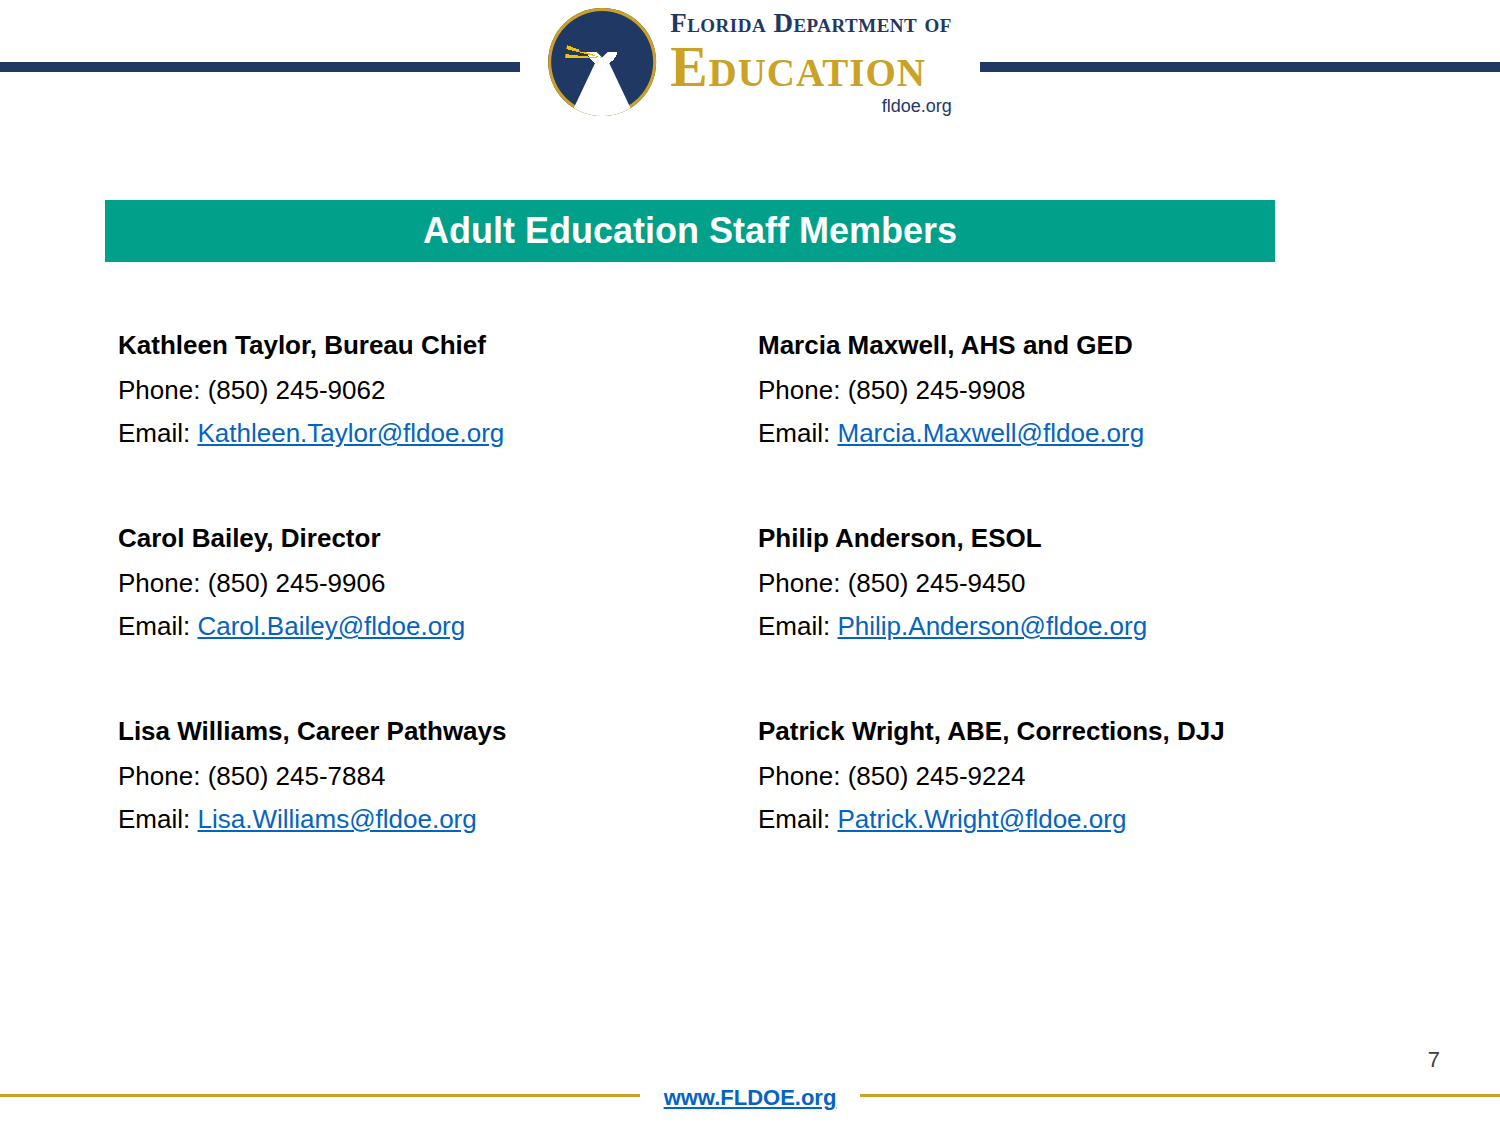Florida Department of
Education
fldoe.org
Adult Education Staff Members
Kathleen Taylor, Bureau Chief
Phone: (850) 245-9062
Email: Kathleen.Taylor@fldoe.org
Marcia Maxwell, AHS and GED
Phone: (850) 245-9908
Email: Marcia.Maxwell@fldoe.org
Carol Bailey, Director
Phone: (850) 245-9906
Email: Carol.Bailey@fldoe.org
Philip Anderson, ESOL
Phone: (850) 245-9450
Email: Philip.Anderson@fldoe.org
Lisa Williams, Career Pathways
Phone: (850) 245-7884
Email: Lisa.Williams@fldoe.org
Patrick Wright, ABE, Corrections, DJJ
Phone: (850) 245-9224
Email: Patrick.Wright@fldoe.org
7
www.FLDOE.org